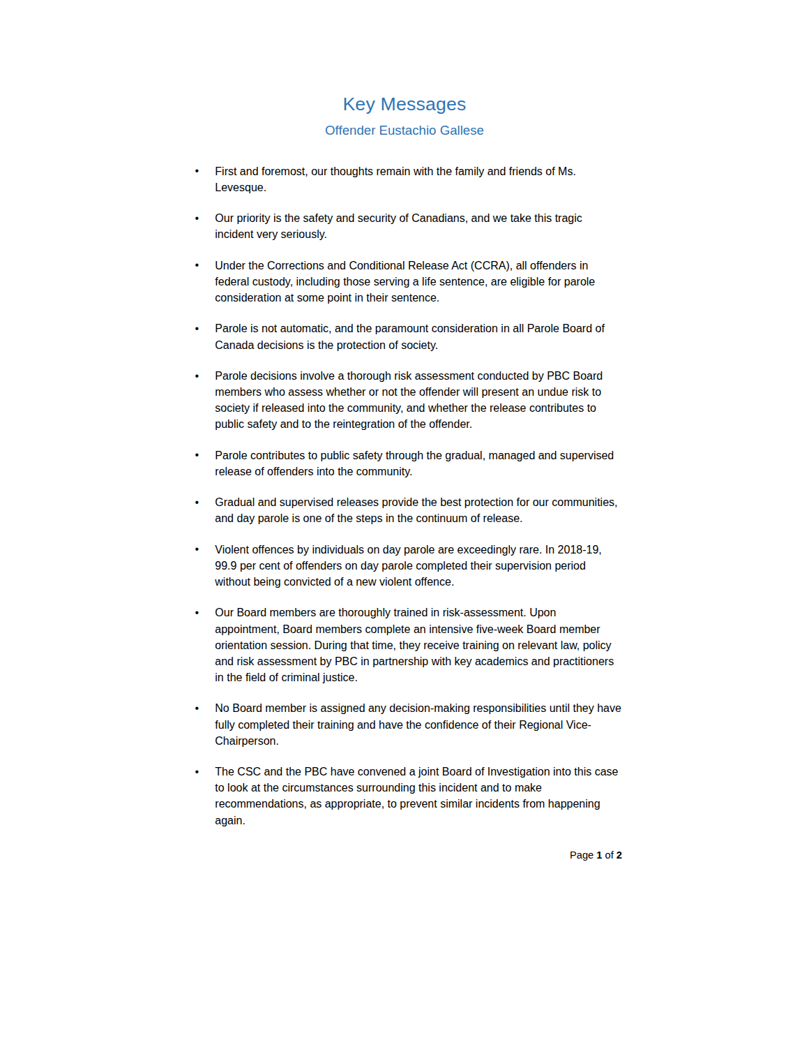Key Messages
Offender Eustachio Gallese
First and foremost, our thoughts remain with the family and friends of Ms. Levesque.
Our priority is the safety and security of Canadians, and we take this tragic incident very seriously.
Under the Corrections and Conditional Release Act (CCRA), all offenders in federal custody, including those serving a life sentence, are eligible for parole consideration at some point in their sentence.
Parole is not automatic, and the paramount consideration in all Parole Board of Canada decisions is the protection of society.
Parole decisions involve a thorough risk assessment conducted by PBC Board members who assess whether or not the offender will present an undue risk to society if released into the community, and whether the release contributes to public safety and to the reintegration of the offender.
Parole contributes to public safety through the gradual, managed and supervised release of offenders into the community.
Gradual and supervised releases provide the best protection for our communities, and day parole is one of the steps in the continuum of release.
Violent offences by individuals on day parole are exceedingly rare. In 2018-19, 99.9 per cent of offenders on day parole completed their supervision period without being convicted of a new violent offence.
Our Board members are thoroughly trained in risk-assessment. Upon appointment, Board members complete an intensive five-week Board member orientation session. During that time, they receive training on relevant law, policy and risk assessment by PBC in partnership with key academics and practitioners in the field of criminal justice.
No Board member is assigned any decision-making responsibilities until they have fully completed their training and have the confidence of their Regional Vice-Chairperson.
The CSC and the PBC have convened a joint Board of Investigation into this case to look at the circumstances surrounding this incident and to make recommendations, as appropriate, to prevent similar incidents from happening again.
Page 1 of 2